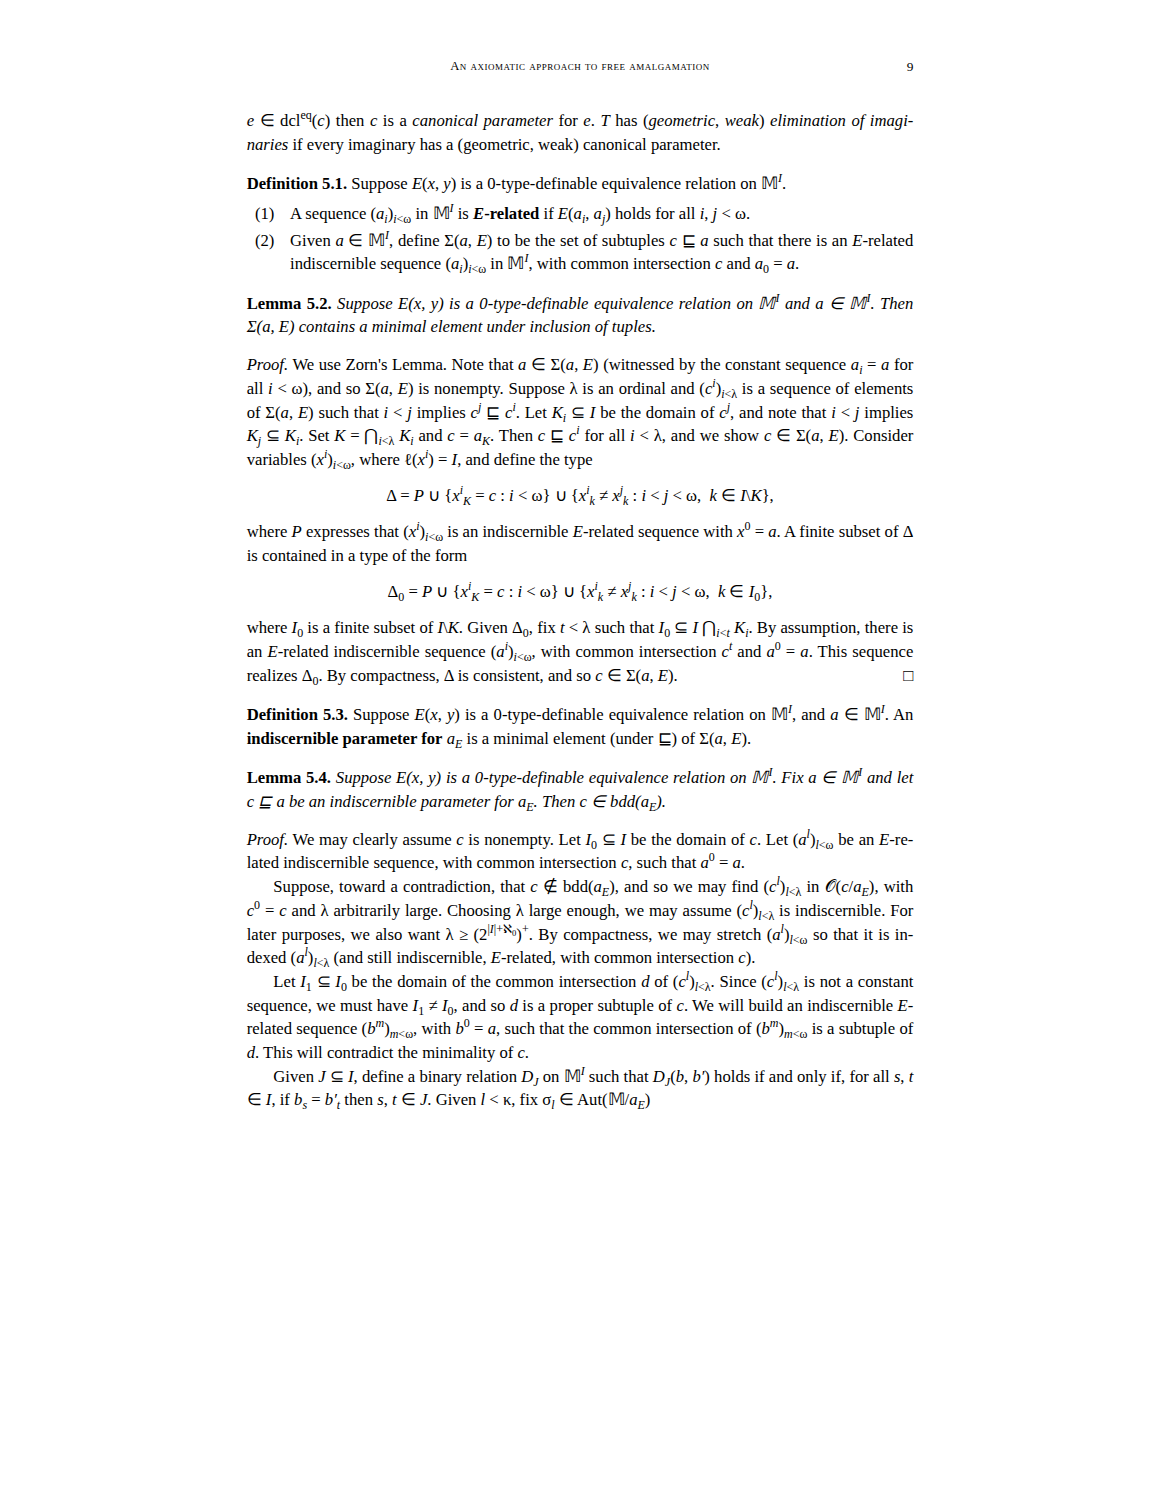An axiomatic approach to free amalgamation 9
e ∈ dcleq(c) then c is a canonical parameter for e. T has (geometric, weak) elimination of imaginaries if every imaginary has a (geometric, weak) canonical parameter.
Definition 5.1. Suppose E(x, y) is a 0-type-definable equivalence relation on 𝕄I.
(1) A sequence (ai)i<ω in 𝕄I is E-related if E(ai, aj) holds for all i, j < ω.
(2) Given a ∈ 𝕄I, define Σ(a, E) to be the set of subtuples c ⊑ a such that there is an E-related indiscernible sequence (ai)i<ω in 𝕄I, with common intersection c and a0 = a.
Lemma 5.2. Suppose E(x, y) is a 0-type-definable equivalence relation on 𝕄I and a ∈ 𝕄I. Then Σ(a, E) contains a minimal element under inclusion of tuples.
Proof. We use Zorn's Lemma. Note that a ∈ Σ(a, E) (witnessed by the constant sequence ai = a for all i < ω), and so Σ(a, E) is nonempty. Suppose λ is an ordinal and (ci)i<λ is a sequence of elements of Σ(a, E) such that i < j implies cj ⊑ ci. Let Ki ⊆ I be the domain of cj, and note that i < j implies Kj ⊆ Ki. Set K = ⋂i<λ Ki and c = aK. Then c ⊑ ci for all i < λ, and we show c ∈ Σ(a, E). Consider variables (xi)i<ω, where ℓ(xi) = I, and define the type
Δ = P ∪ {xiK = c : i < ω} ∪ {xik ≠ xjk : i < j < ω, k ∈ I\K},
where P expresses that (xi)i<ω is an indiscernible E-related sequence with x0 = a. A finite subset of Δ is contained in a type of the form
Δ0 = P ∪ {xiK = c : i < ω} ∪ {xik ≠ xjk : i < j < ω, k ∈ I0},
where I0 is a finite subset of I\K. Given Δ0, fix t < λ such that I0 ⊆ I ⋂i<t Ki. By assumption, there is an E-related indiscernible sequence (ai)i<ω, with common intersection ct and a0 = a. This sequence realizes Δ0. By compactness, Δ is consistent, and so c ∈ Σ(a, E). □
Definition 5.3. Suppose E(x, y) is a 0-type-definable equivalence relation on 𝕄I, and a ∈ 𝕄I. An indiscernible parameter for aE is a minimal element (under ⊑) of Σ(a, E).
Lemma 5.4. Suppose E(x, y) is a 0-type-definable equivalence relation on 𝕄I. Fix a ∈ 𝕄I and let c ⊑ a be an indiscernible parameter for aE. Then c ∈ bdd(aE).
Proof. We may clearly assume c is nonempty. Let I0 ⊆ I be the domain of c. Let (al)l<ω be an E-related indiscernible sequence, with common intersection c, such that a0 = a.
Suppose, toward a contradiction, that c ∉ bdd(aE), and so we may find (cl)l<λ in 𝒪(c/aE), with c0 = c and λ arbitrarily large. Choosing λ large enough, we may assume (cl)l<λ is indiscernible. For later purposes, we also want λ ≥ (2|I|+ℵ0)+. By compactness, we may stretch (al)l<ω so that it is indexed (al)l<λ (and still indiscernible, E-related, with common intersection c).
Let I1 ⊆ I0 be the domain of the common intersection d of (cl)l<λ. Since (cl)l<λ is not a constant sequence, we must have I1 ≠ I0, and so d is a proper subtuple of c. We will build an indiscernible E-related sequence (bm)m<ω, with b0 = a, such that the common intersection of (bm)m<ω is a subtuple of d. This will contradict the minimality of c.
Given J ⊆ I, define a binary relation DJ on 𝕄I such that DJ(b, b′) holds if and only if, for all s, t ∈ I, if bs = b′t then s, t ∈ J. Given l < κ, fix σl ∈ Aut(𝕄/aE)